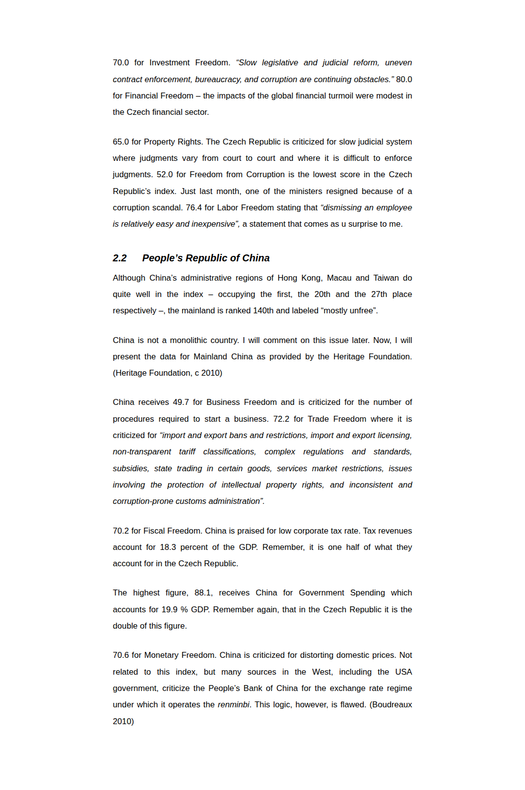70.0 for Investment Freedom. “Slow legislative and judicial reform, uneven contract enforcement, bureaucracy, and corruption are continuing obstacles.” 80.0 for Financial Freedom – the impacts of the global financial turmoil were modest in the Czech financial sector.
65.0 for Property Rights. The Czech Republic is criticized for slow judicial system where judgments vary from court to court and where it is difficult to enforce judgments. 52.0 for Freedom from Corruption is the lowest score in the Czech Republic’s index. Just last month, one of the ministers resigned because of a corruption scandal. 76.4 for Labor Freedom stating that “dismissing an employee is relatively easy and inexpensive”, a statement that comes as u surprise to me.
2.2 People’s Republic of China
Although China’s administrative regions of Hong Kong, Macau and Taiwan do quite well in the index – occupying the first, the 20th and the 27th place respectively –, the mainland is ranked 140th and labeled “mostly unfree”.
China is not a monolithic country. I will comment on this issue later. Now, I will present the data for Mainland China as provided by the Heritage Foundation. (Heritage Foundation, c 2010)
China receives 49.7 for Business Freedom and is criticized for the number of procedures required to start a business. 72.2 for Trade Freedom where it is criticized for “import and export bans and restrictions, import and export licensing, non-transparent tariff classifications, complex regulations and standards, subsidies, state trading in certain goods, services market restrictions, issues involving the protection of intellectual property rights, and inconsistent and corruption-prone customs administration”.
70.2 for Fiscal Freedom. China is praised for low corporate tax rate. Tax revenues account for 18.3 percent of the GDP. Remember, it is one half of what they account for in the Czech Republic.
The highest figure, 88.1, receives China for Government Spending which accounts for 19.9 % GDP. Remember again, that in the Czech Republic it is the double of this figure.
70.6 for Monetary Freedom. China is criticized for distorting domestic prices. Not related to this index, but many sources in the West, including the USA government, criticize the People’s Bank of China for the exchange rate regime under which it operates the renminbi. This logic, however, is flawed. (Boudreaux 2010)